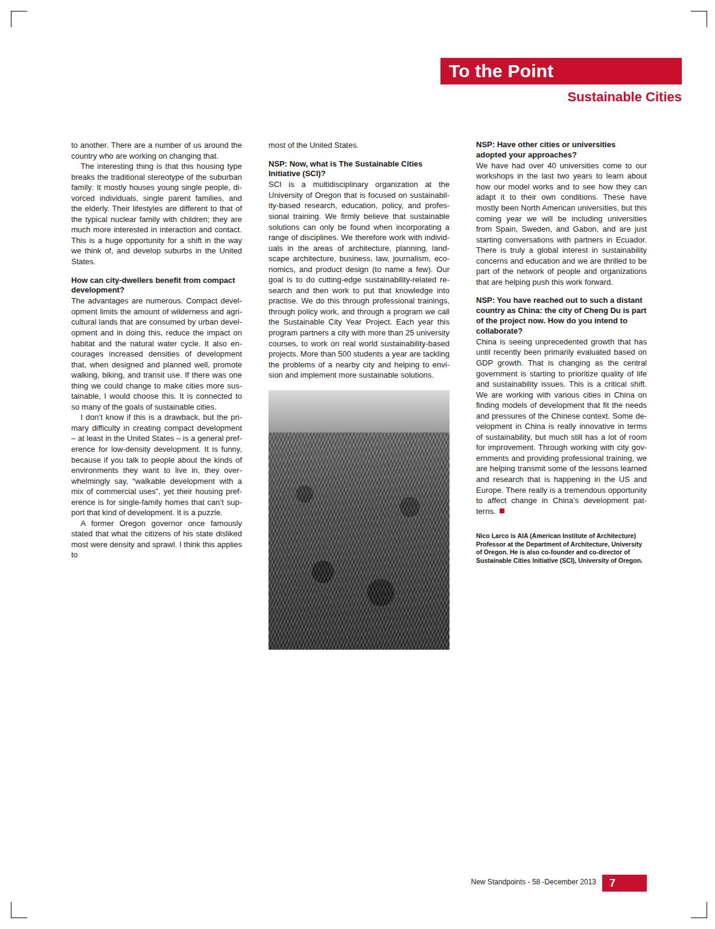To the Point
Sustainable Cities
to another. There are a number of us around the country who are working on changing that.
The interesting thing is that this housing type breaks the traditional stereotype of the suburban family: It mostly houses young single people, divorced individuals, single parent families, and the elderly. Their lifestyles are different to that of the typical nuclear family with children; they are much more interested in interaction and contact. This is a huge opportunity for a shift in the way we think of, and develop suburbs in the United States.
How can city-dwellers benefit from compact development?
The advantages are numerous. Compact development limits the amount of wilderness and agricultural lands that are consumed by urban development and in doing this, reduce the impact on habitat and the natural water cycle. It also encourages increased densities of development that, when designed and planned well, promote walking, biking, and transit use. If there was one thing we could change to make cities more sustainable, I would choose this. It is connected to so many of the goals of sustainable cities.
I don’t know if this is a drawback, but the primary difficulty in creating compact development – at least in the United States – is a general preference for low-density development. It is funny, because if you talk to people about the kinds of environments they want to live in, they overwhelmingly say, “walkable development with a mix of commercial uses”, yet their housing preference is for single-family homes that can’t support that kind of development. It is a puzzle.
A former Oregon governor once famously stated that what the citizens of his state disliked most were density and sprawl. I think this applies to
most of the United States.
NSP: Now, what is The Sustainable Cities Initiative (SCI)?
SCI is a multidisciplinary organization at the University of Oregon that is focused on sustainability-based research, education, policy, and professional training. We firmly believe that sustainable solutions can only be found when incorporating a range of disciplines. We therefore work with individuals in the areas of architecture, planning, landscape architecture, business, law, journalism, economics, and product design (to name a few). Our goal is to do cutting-edge sustainability-related research and then work to put that knowledge into practise. We do this through professional trainings, through policy work, and through a program we call the Sustainable City Year Project. Each year this program partners a city with more than 25 university courses, to work on real world sustainability-based projects. More than 500 students a year are tackling the problems of a nearby city and helping to envision and implement more sustainable solutions.
NSP: Have other cities or universities adopted your approaches?
We have had over 40 universities come to our workshops in the last two years to learn about how our model works and to see how they can adapt it to their own conditions. These have mostly been North American universities, but this coming year we will be including universities from Spain, Sweden, and Gabon, and are just starting conversations with partners in Ecuador. There is truly a global interest in sustainability concerns and education and we are thrilled to be part of the network of people and organizations that are helping push this work forward.
NSP: You have reached out to such a distant country as China: the city of Cheng Du is part of the project now. How do you intend to collaborate?
China is seeing unprecedented growth that has until recently been primarily evaluated based on GDP growth. That is changing as the central government is starting to prioritize quality of life and sustainability issues. This is a critical shift. We are working with various cities in China on finding models of development that fit the needs and pressures of the Chinese context. Some development in China is really innovative in terms of sustainability, but much still has a lot of room for improvement. Through working with city governments and providing professional training, we are helping transmit some of the lessons learned and research that is happening in the US and Europe. There really is a tremendous opportunity to affect change in China’s development patterns.
Nico Larco is AIA (American Institute of Architecture) Professor at the Department of Architecture, University of Oregon. He is also co-founder and co-director of Sustainable Cities Initiative (SCI), University of Oregon.
New Standpoints - 58 -December 2013
7